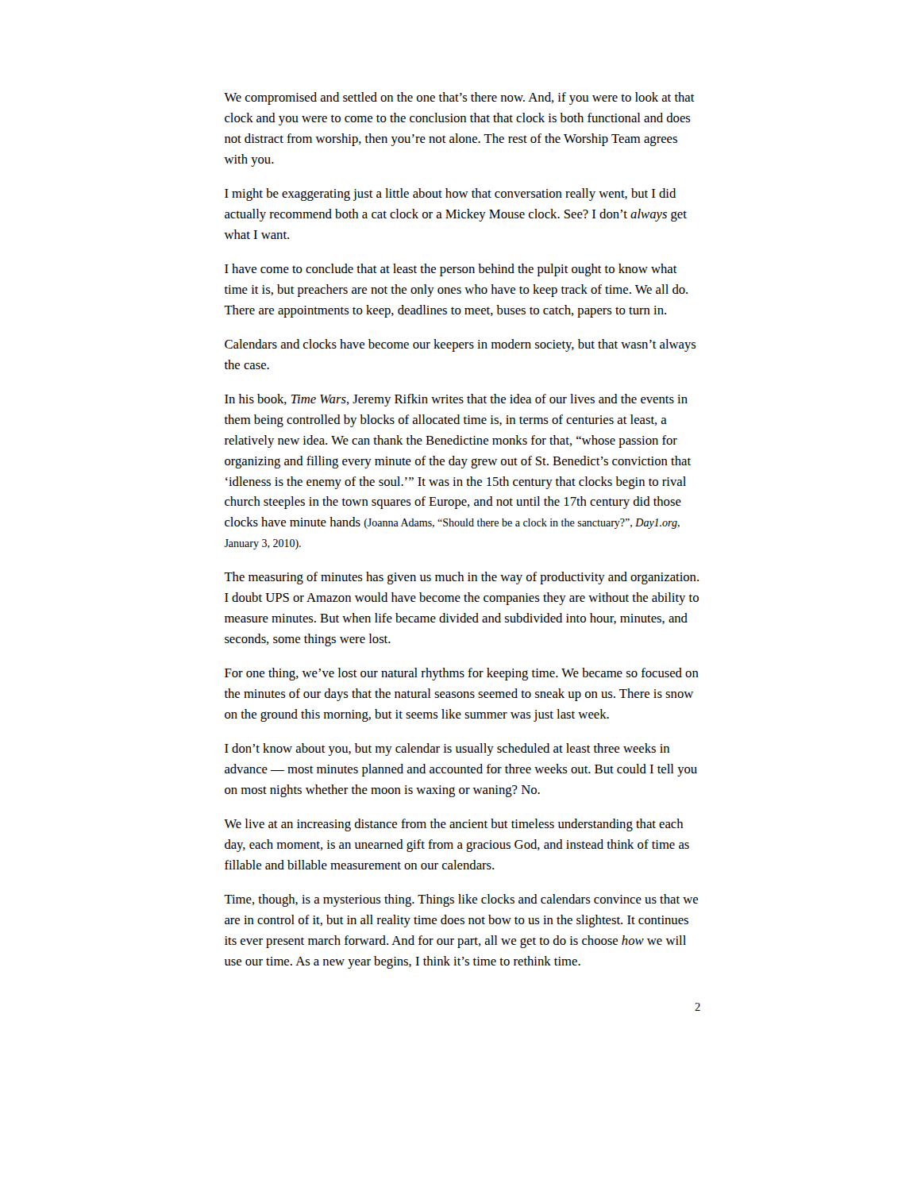We compromised and settled on the one that’s there now. And, if you were to look at that clock and you were to come to the conclusion that that clock is both functional and does not distract from worship, then you’re not alone. The rest of the Worship Team agrees with you.
I might be exaggerating just a little about how that conversation really went, but I did actually recommend both a cat clock or a Mickey Mouse clock. See? I don’t always get what I want.
I have come to conclude that at least the person behind the pulpit ought to know what time it is, but preachers are not the only ones who have to keep track of time. We all do. There are appointments to keep, deadlines to meet, buses to catch, papers to turn in.
Calendars and clocks have become our keepers in modern society, but that wasn’t always the case.
In his book, Time Wars, Jeremy Rifkin writes that the idea of our lives and the events in them being controlled by blocks of allocated time is, in terms of centuries at least, a relatively new idea. We can thank the Benedictine monks for that, “whose passion for organizing and filling every minute of the day grew out of St. Benedict’s conviction that ‘idleness is the enemy of the soul.’” It was in the 15th century that clocks begin to rival church steeples in the town squares of Europe, and not until the 17th century did those clocks have minute hands (Joanna Adams, “Should there be a clock in the sanctuary?”, Day1.org, January 3, 2010).
The measuring of minutes has given us much in the way of productivity and organization. I doubt UPS or Amazon would have become the companies they are without the ability to measure minutes. But when life became divided and subdivided into hour, minutes, and seconds, some things were lost.
For one thing, we’ve lost our natural rhythms for keeping time. We became so focused on the minutes of our days that the natural seasons seemed to sneak up on us. There is snow on the ground this morning, but it seems like summer was just last week.
I don’t know about you, but my calendar is usually scheduled at least three weeks in advance — most minutes planned and accounted for three weeks out. But could I tell you on most nights whether the moon is waxing or waning? No.
We live at an increasing distance from the ancient but timeless understanding that each day, each moment, is an unearned gift from a gracious God, and instead think of time as fillable and billable measurement on our calendars.
Time, though, is a mysterious thing. Things like clocks and calendars convince us that we are in control of it, but in all reality time does not bow to us in the slightest. It continues its ever present march forward. And for our part, all we get to do is choose how we will use our time. As a new year begins, I think it’s time to rethink time.
2